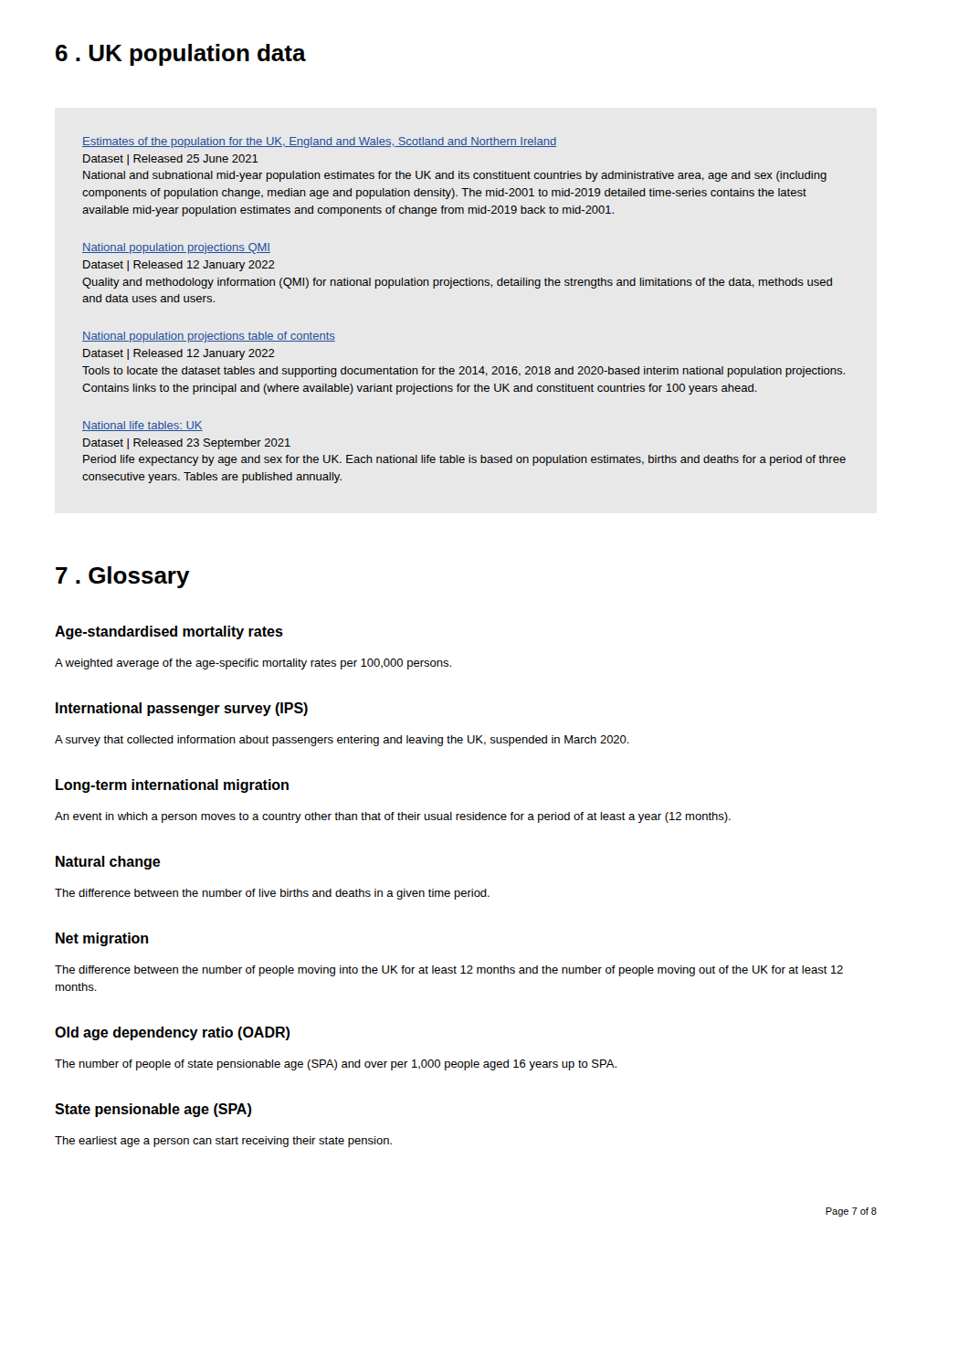6 . UK population data
Estimates of the population for the UK, England and Wales, Scotland and Northern Ireland
Dataset | Released 25 June 2021
National and subnational mid-year population estimates for the UK and its constituent countries by administrative area, age and sex (including components of population change, median age and population density). The mid-2001 to mid-2019 detailed time-series contains the latest available mid-year population estimates and components of change from mid-2019 back to mid-2001.
National population projections QMI
Dataset | Released 12 January 2022
Quality and methodology information (QMI) for national population projections, detailing the strengths and limitations of the data, methods used and data uses and users.
National population projections table of contents
Dataset | Released 12 January 2022
Tools to locate the dataset tables and supporting documentation for the 2014, 2016, 2018 and 2020-based interim national population projections. Contains links to the principal and (where available) variant projections for the UK and constituent countries for 100 years ahead.
National life tables: UK
Dataset | Released 23 September 2021
Period life expectancy by age and sex for the UK. Each national life table is based on population estimates, births and deaths for a period of three consecutive years. Tables are published annually.
7 . Glossary
Age-standardised mortality rates
A weighted average of the age-specific mortality rates per 100,000 persons.
International passenger survey (IPS)
A survey that collected information about passengers entering and leaving the UK, suspended in March 2020.
Long-term international migration
An event in which a person moves to a country other than that of their usual residence for a period of at least a year (12 months).
Natural change
The difference between the number of live births and deaths in a given time period.
Net migration
The difference between the number of people moving into the UK for at least 12 months and the number of people moving out of the UK for at least 12 months.
Old age dependency ratio (OADR)
The number of people of state pensionable age (SPA) and over per 1,000 people aged 16 years up to SPA.
State pensionable age (SPA)
The earliest age a person can start receiving their state pension.
Page 7 of 8